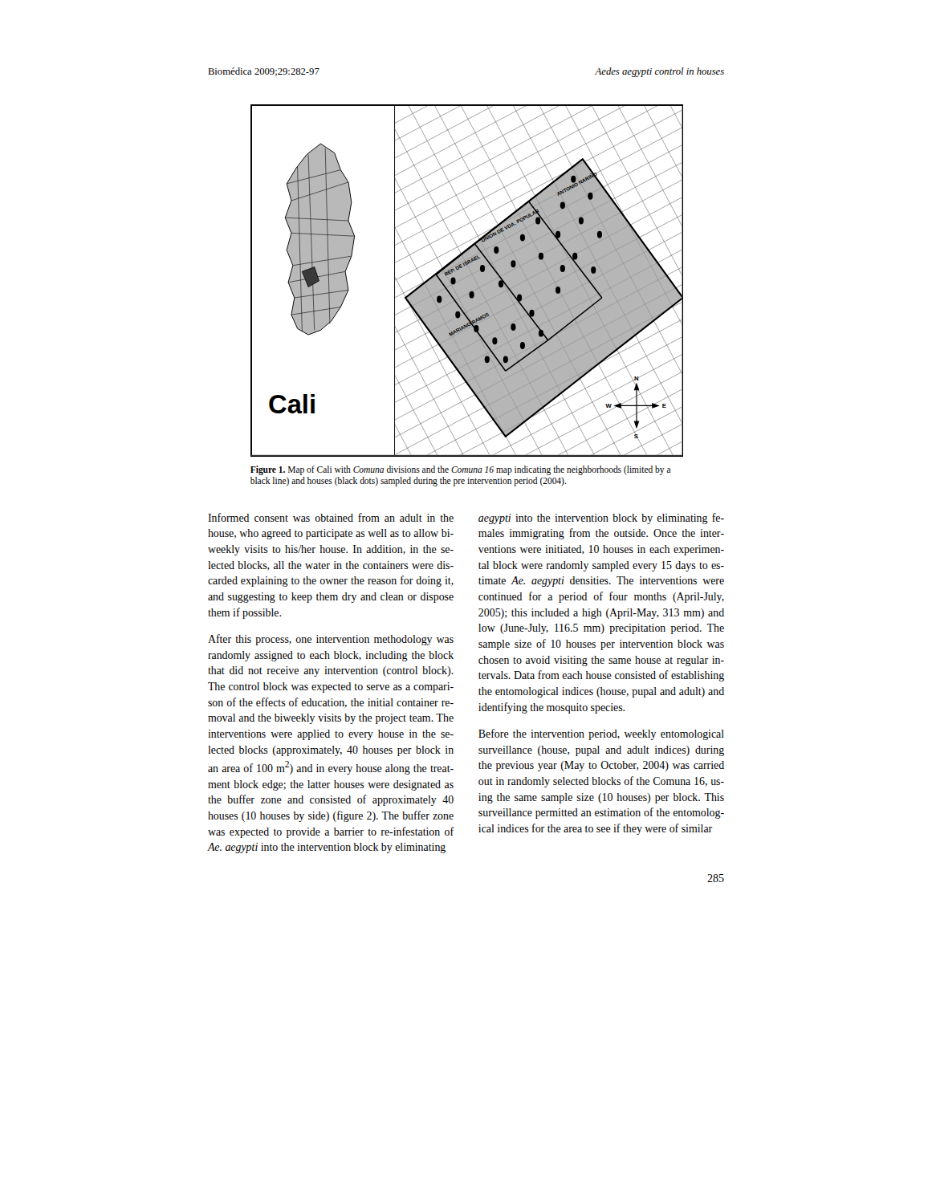Biomédica 2009;29:282-97 Aedes aegypti control in houses
ANTONIO NARIÑO UNION DE VDA. POPULAR REP. DE ISRAEL MARIANO RAMOS N S W E Cali
Figure 1. Map of Cali with Comuna divisions and the Comuna 16 map indicating the neighborhoods (limited by a black line) and houses (black dots) sampled during the pre intervention period (2004).
Informed consent was obtained from an adult in the house, who agreed to participate as well as to allow biweekly visits to his/her house. In addition, in the selected blocks, all the water in the containers were discarded explaining to the owner the reason for doing it, and suggesting to keep them dry and clean or dispose them if possible.
After this process, one intervention methodology was randomly assigned to each block, including the block that did not receive any intervention (control block). The control block was expected to serve as a comparison of the effects of education, the initial container removal and the biweekly visits by the project team. The interventions were applied to every house in the selected blocks (approximately, 40 houses per block in an area of 100 m2) and in every house along the treatment block edge; the latter houses were designated as the buffer zone and consisted of approximately 40 houses (10 houses by side) (figure 2). The buffer zone was expected to provide a barrier to re-infestation of Ae. aegypti into the intervention block by eliminating
aegypti into the intervention block by eliminating females immigrating from the outside. Once the interventions were initiated, 10 houses in each experimental block were randomly sampled every 15 days to estimate Ae. aegypti densities. The interventions were continued for a period of four months (April-July, 2005); this included a high (April-May, 313 mm) and low (June-July, 116.5 mm) precipitation period. The sample size of 10 houses per intervention block was chosen to avoid visiting the same house at regular intervals. Data from each house consisted of establishing the entomological indices (house, pupal and adult) and identifying the mosquito species.
Before the intervention period, weekly entomological surveillance (house, pupal and adult indices) during the previous year (May to October, 2004) was carried out in randomly selected blocks of the Comuna 16, using the same sample size (10 houses) per block. This surveillance permitted an estimation of the entomological indices for the area to see if they were of similar
285